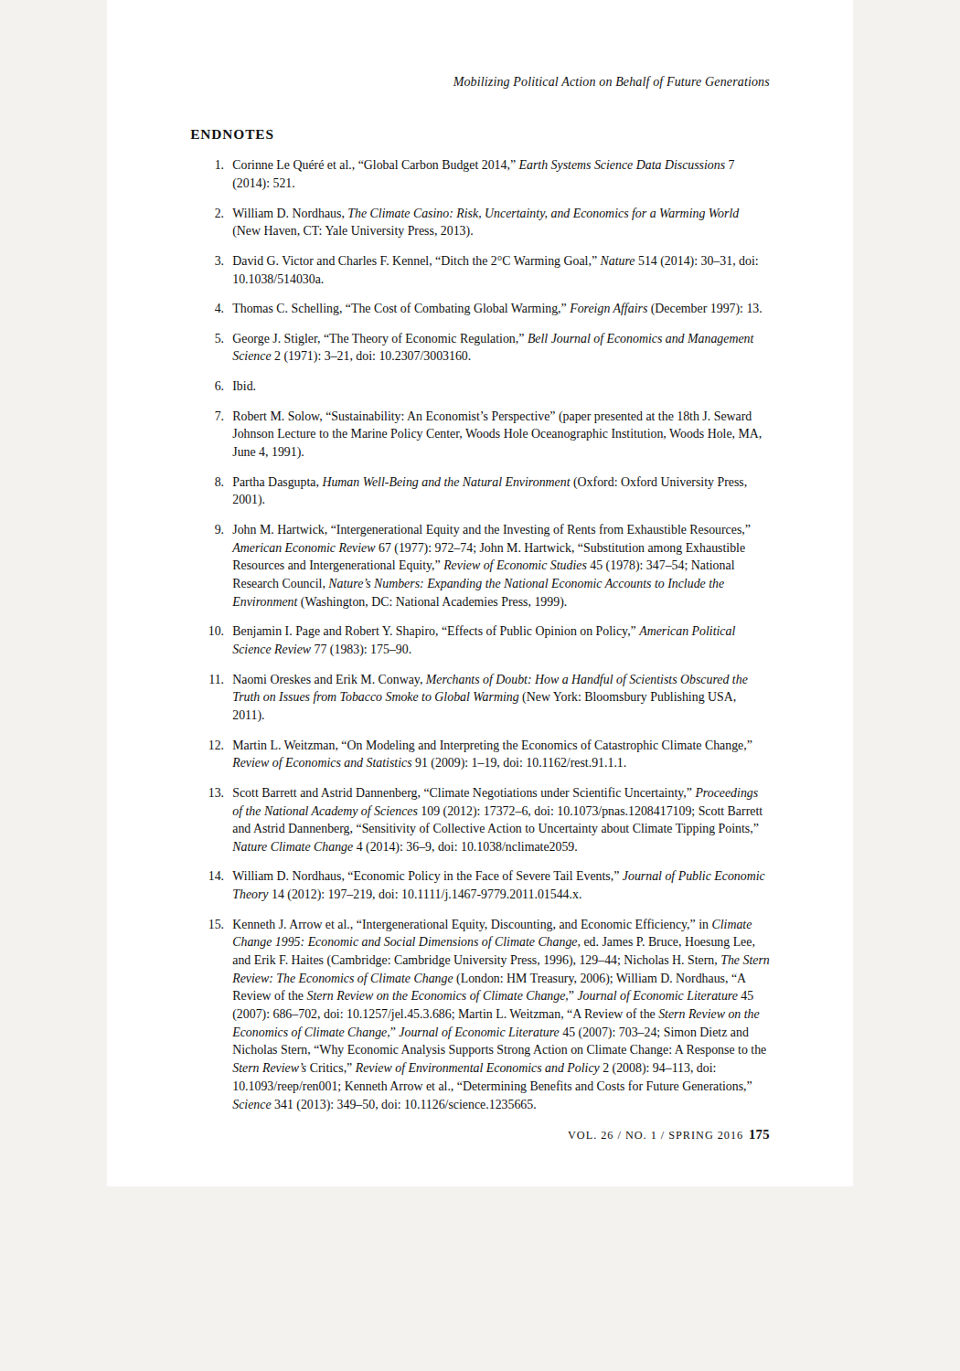Mobilizing Political Action on Behalf of Future Generations
Endnotes
Corinne Le Quéré et al., “Global Carbon Budget 2014,” Earth Systems Science Data Discussions 7 (2014): 521.
William D. Nordhaus, The Climate Casino: Risk, Uncertainty, and Economics for a Warming World (New Haven, CT: Yale University Press, 2013).
David G. Victor and Charles F. Kennel, “Ditch the 2°C Warming Goal,” Nature 514 (2014): 30–31, doi: 10.1038/514030a.
Thomas C. Schelling, “The Cost of Combating Global Warming,” Foreign Affairs (December 1997): 13.
George J. Stigler, “The Theory of Economic Regulation,” Bell Journal of Economics and Management Science 2 (1971): 3–21, doi: 10.2307/3003160.
Ibid.
Robert M. Solow, “Sustainability: An Economist’s Perspective” (paper presented at the 18th J. Seward Johnson Lecture to the Marine Policy Center, Woods Hole Oceanographic Institution, Woods Hole, MA, June 4, 1991).
Partha Dasgupta, Human Well-Being and the Natural Environment (Oxford: Oxford University Press, 2001).
John M. Hartwick, “Intergenerational Equity and the Investing of Rents from Exhaustible Resources,” American Economic Review 67 (1977): 972–74; John M. Hartwick, “Substitution among Exhaustible Resources and Intergenerational Equity,” Review of Economic Studies 45 (1978): 347–54; National Research Council, Nature’s Numbers: Expanding the National Economic Accounts to Include the Environment (Washington, DC: National Academies Press, 1999).
Benjamin I. Page and Robert Y. Shapiro, “Effects of Public Opinion on Policy,” American Political Science Review 77 (1983): 175–90.
Naomi Oreskes and Erik M. Conway, Merchants of Doubt: How a Handful of Scientists Obscured the Truth on Issues from Tobacco Smoke to Global Warming (New York: Bloomsbury Publishing USA, 2011).
Martin L. Weitzman, “On Modeling and Interpreting the Economics of Catastrophic Climate Change,” Review of Economics and Statistics 91 (2009): 1–19, doi: 10.1162/rest.91.1.1.
Scott Barrett and Astrid Dannenberg, “Climate Negotiations under Scientific Uncertainty,” Proceedings of the National Academy of Sciences 109 (2012): 17372–6, doi: 10.1073/pnas.1208417109; Scott Barrett and Astrid Dannenberg, “Sensitivity of Collective Action to Uncertainty about Climate Tipping Points,” Nature Climate Change 4 (2014): 36–9, doi: 10.1038/nclimate2059.
William D. Nordhaus, “Economic Policy in the Face of Severe Tail Events,” Journal of Public Economic Theory 14 (2012): 197–219, doi: 10.1111/j.1467-9779.2011.01544.x.
Kenneth J. Arrow et al., “Intergenerational Equity, Discounting, and Economic Efficiency,” in Climate Change 1995: Economic and Social Dimensions of Climate Change, ed. James P. Bruce, Hoesung Lee, and Erik F. Haites (Cambridge: Cambridge University Press, 1996), 129–44; Nicholas H. Stern, The Stern Review: The Economics of Climate Change (London: HM Treasury, 2006); William D. Nordhaus, “A Review of the Stern Review on the Economics of Climate Change,” Journal of Economic Literature 45 (2007): 686–702, doi: 10.1257/jel.45.3.686; Martin L. Weitzman, “A Review of the Stern Review on the Economics of Climate Change,” Journal of Economic Literature 45 (2007): 703–24; Simon Dietz and Nicholas Stern, “Why Economic Analysis Supports Strong Action on Climate Change: A Response to the Stern Review’s Critics,” Review of Environmental Economics and Policy 2 (2008): 94–113, doi: 10.1093/reep/ren001; Kenneth Arrow et al., “Determining Benefits and Costs for Future Generations,” Science 341 (2013): 349–50, doi: 10.1126/science.1235665.
VOL. 26 / NO. 1 / SPRING 2016175